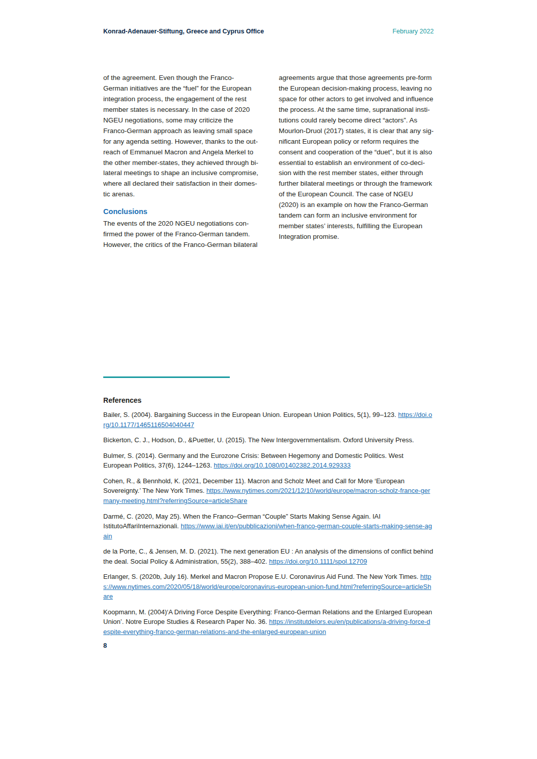Konrad-Adenauer-Stiftung, Greece and Cyprus Office February 2022
of the agreement. Even though the Franco-German initiatives are the “fuel” for the European integration process, the engagement of the rest member states is necessary. In the case of 2020 NGEU negotiations, some may criticize the Franco-German approach as leaving small space for any agenda setting. However, thanks to the outreach of Emmanuel Macron and Angela Merkel to the other member-states, they achieved through bilateral meetings to shape an inclusive compromise, where all declared their satisfaction in their domestic arenas.
Conclusions
The events of the 2020 NGEU negotiations confirmed the power of the Franco-German tandem. However, the critics of the Franco-German bilateral agreements argue that those agreements pre-form the European decision-making process, leaving no space for other actors to get involved and influence the process. At the same time, supranational institutions could rarely become direct “actors”. As Mourlon-Druol (2017) states, it is clear that any significant European policy or reform requires the consent and cooperation of the “duet”, but it is also essential to establish an environment of co-decision with the rest member states, either through further bilateral meetings or through the framework of the European Council. The case of NGEU (2020) is an example on how the Franco-German tandem can form an inclusive environment for member states’ interests, fulfilling the European Integration promise.
References
Bailer, S. (2004). Bargaining Success in the European Union. European Union Politics, 5(1), 99–123. https://doi.org/10.1177/1465116504040447
Bickerton, C. J., Hodson, D., &Puetter, U. (2015). The New Intergovernmentalism. Oxford University Press.
Bulmer, S. (2014). Germany and the Eurozone Crisis: Between Hegemony and Domestic Politics. West European Politics, 37(6), 1244–1263. https://doi.org/10.1080/01402382.2014.929333
Cohen, R., & Bennhold, K. (2021, December 11). Macron and Scholz Meet and Call for More ‘European Sovereignty.’ The New York Times. https://www.nytimes.com/2021/12/10/world/europe/macron-scholz-france-germany-meeting.html?referringSource=articleShare
Darmé, C. (2020, May 25). When the Franco–German “Couple” Starts Making Sense Again. IAI IstitutoAffariInternazionali. https://www.iai.it/en/pubblicazioni/when-franco-german-couple-starts-making-sense-again
de la Porte, C., & Jensen, M. D. (2021). The next generation EU : An analysis of the dimensions of conflict behind the deal. Social Policy & Administration, 55(2), 388–402. https://doi.org/10.1111/spol.12709
Erlanger, S. (2020b, July 16). Merkel and Macron Propose E.U. Coronavirus Aid Fund. The New York Times. https://www.nytimes.com/2020/05/18/world/europe/coronavirus-european-union-fund.html?referringSource=articleShare
Koopmann, M. (2004)‘A Driving Force Despite Everything: Franco-German Relations and the Enlarged European Union’. Notre Europe Studies & Research Paper No. 36. https://institutdelors.eu/en/publications/a-driving-force-despite-everything-franco-german-relations-and-the-enlarged-european-union
8